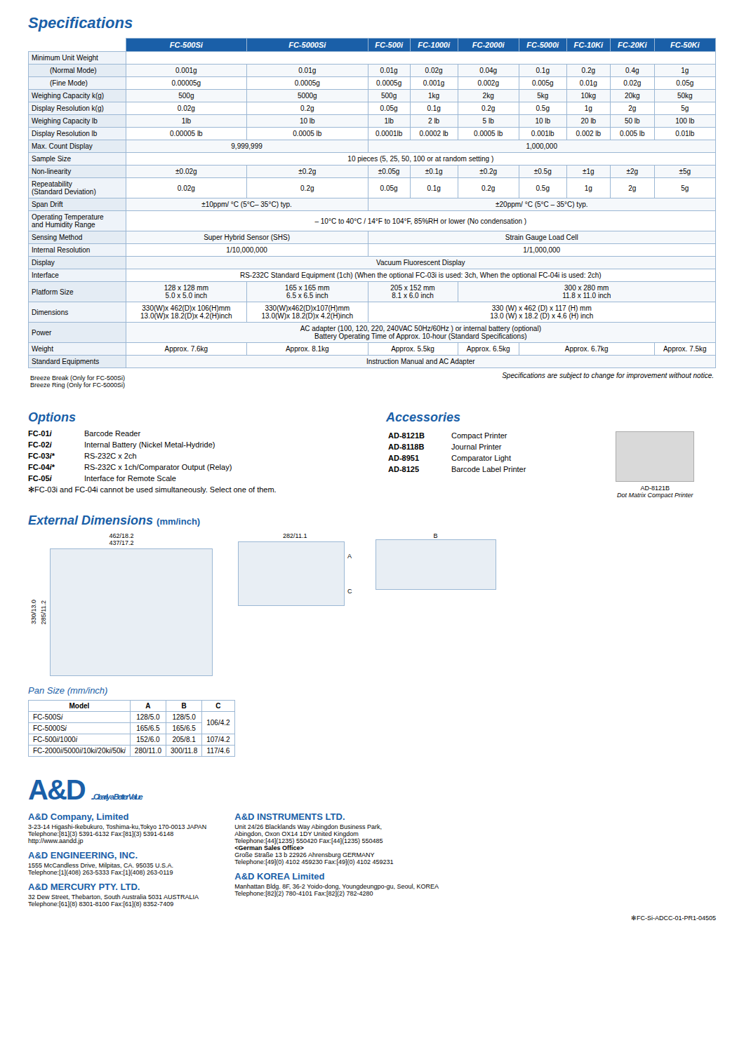Specifications
| | FC-500Si | FC-5000Si | FC-500i | FC-1000i | FC-2000i | FC-5000i | FC-10Ki | FC-20Ki | FC-50Ki |
| --- | --- | --- | --- | --- | --- | --- | --- | --- | --- |
| Minimum Unit Weight | |
| (Normal Mode) | 0.001g | 0.01g | 0.01g | 0.02g | 0.04g | 0.1g | 0.2g | 0.4g | 1g |
| (Fine Mode) | 0.00005g | 0.0005g | 0.0005g | 0.001g | 0.002g | 0.005g | 0.01g | 0.02g | 0.05g |
| Weighing Capacity k(g) | 500g | 5000g | 500g | 1kg | 2kg | 5kg | 10kg | 20kg | 50kg |
| Display Resolution k(g) | 0.02g | 0.2g | 0.05g | 0.1g | 0.2g | 0.5g | 1g | 2g | 5g |
| Weighing Capacity lb | 1lb | 10 lb | 1lb | 2 lb | 5 lb | 10 lb | 20 lb | 50 lb | 100 lb |
| Display Resolution lb | 0.00005 lb | 0.0005 lb | 0.0001lb | 0.0002 lb | 0.0005 lb | 0.001lb | 0.002 lb | 0.005 lb | 0.01lb |
| Max. Count Display | 9,999,999 | 1,000,000 |
| Sample Size | 10 pieces (5, 25, 50, 100 or at random setting ) |
| Non-linearity | ±0.02g | ±0.2g | ±0.05g | ±0.1g | ±0.2g | ±0.5g | ±1g | ±2g | ±5g |
| Repeatability (Standard Deviation) | 0.02g | 0.2g | 0.05g | 0.1g | 0.2g | 0.5g | 1g | 2g | 5g |
| Span Drift | ±10ppm/ °C (5°C– 35°C) typ. | ±20ppm/ °C (5°C – 35°C) typ. |
| Operating Temperature and Humidity Range | – 10°C to 40°C / 14°F to 104°F, 85%RH or lower (No condensation ) |
| Sensing Method | Super Hybrid Sensor (SHS) | Strain Gauge Load Cell |
| Internal Resolution | 1/10,000,000 | 1/1,000,000 |
| Display | Vacuum Fluorescent Display |
| Interface | RS-232C Standard Equipment (1ch) (When the optional FC-03i is used: 3ch, When the optional FC-04i is used: 2ch) |
| Platform Size | 128 x 128 mm 5.0 x 5.0 inch | 165 x 165 mm 6.5 x 6.5 inch | 205 x 152 mm 8.1 x 6.0 inch | 300 x 280 mm 11.8 x 11.0 inch |
| Dimensions | 330(W)x 462(D)x 106(H)mm 13.0(W)x 18.2(D)x 4.2(H)inch | 330(W)x462(D)x107(H)mm 13.0(W)x 18.2(D)x 4.2(H)inch | 330 (W) x 462 (D) x 117 (H) mm 13.0 (W) x 18.2 (D) x 4.6 (H) inch |
| Power | AC adapter (100, 120, 220, 240VAC 50Hz/60Hz ) or internal battery (optional) Battery Operating Time of Approx. 10-hour (Standard Specifications) |
| Weight | Approx. 7.6kg | Approx. 8.1kg | Approx. 5.5kg | Approx. 6.5kg | Approx. 6.7kg | Approx. 7.5kg |
| Standard Equipments | Instruction Manual and AC Adapter |
| Breeze Break (Only for FC-500Si) Breeze Ring (Only for FC-5000Si) | Specifications are subject to change for improvement without notice. |
Options
FC-01i
Barcode Reader
FC-02i
Internal Battery (Nickel Metal-Hydride)
FC-03i*
RS-232C x 2ch
FC-04i*
RS-232C x 1ch/Comparator Output (Relay)
FC-05i
Interface for Remote Scale
✻FC-03i and FC-04i cannot be used simultaneously. Select one of them.
Accessories
| AD-8121B Compact Printer AD-8118B Journal Printer AD-8951 Comparator Light AD-8125 Barcode Label Printer | AD-8121B Dot Matrix Compact Printer |
External Dimensions (mm/inch)
462/18.2
437/17.2
| 330/13.0 | 285/11.2 | |
282/11.1
| | A C |
B
Pan Size (mm/inch)
| Model | A | B | C |
| --- | --- | --- | --- |
| FC-500S i | 128/5.0 | 128/5.0 | 106/4.2 |
| FC-5000S i | 165/6.5 | 165/6.5 |
| FC-500 i /1000 i | 152/6.0 | 205/8.1 | 107/4.2 |
| FC-2000 i /5000 i /10k i /20k i /50k i | 280/11.0 | 300/11.8 | 117/4.6 |
A&D ...Clearly a Better Value
A&D Company, Limited
3-23-14 Higashi-Ikebukuro, Toshima-ku,Tokyo 170-0013 JAPAN
Telephone:[81](3) 5391-6132 Fax:[81](3) 5391-6148
http://www.aandd.jp
A&D ENGINEERING, INC.
1555 McCandless Drive, Milpitas, CA. 95035 U.S.A.
Telephone:[1](408) 263-5333 Fax:[1](408) 263-0119
A&D MERCURY PTY. LTD.
32 Dew Street, Thebarton, South Australia 5031 AUSTRALIA
Telephone:[61](8) 8301-8100 Fax:[61](8) 8352-7409
A&D INSTRUMENTS LTD.
Unit 24/26 Blacklands Way Abingdon Business Park,
Abingdon, Oxon OX14 1DY United Kingdom
Telephone:[44](1235) 550420 Fax:[44](1235) 550485
<German Sales Office>
Große Straße 13 b 22926 Ahrensburg GERMANY
Telephone:[49](0) 4102 459230 Fax:[49](0) 4102 459231
A&D KOREA Limited
Manhattan Bldg. 8F, 36-2 Yoido-dong, Youngdeungpo-gu, Seoul, KOREA
Telephone:[82](2) 780-4101 Fax:[82](2) 782-4280
✻FC-Si-ADCC-01-PR1-04505